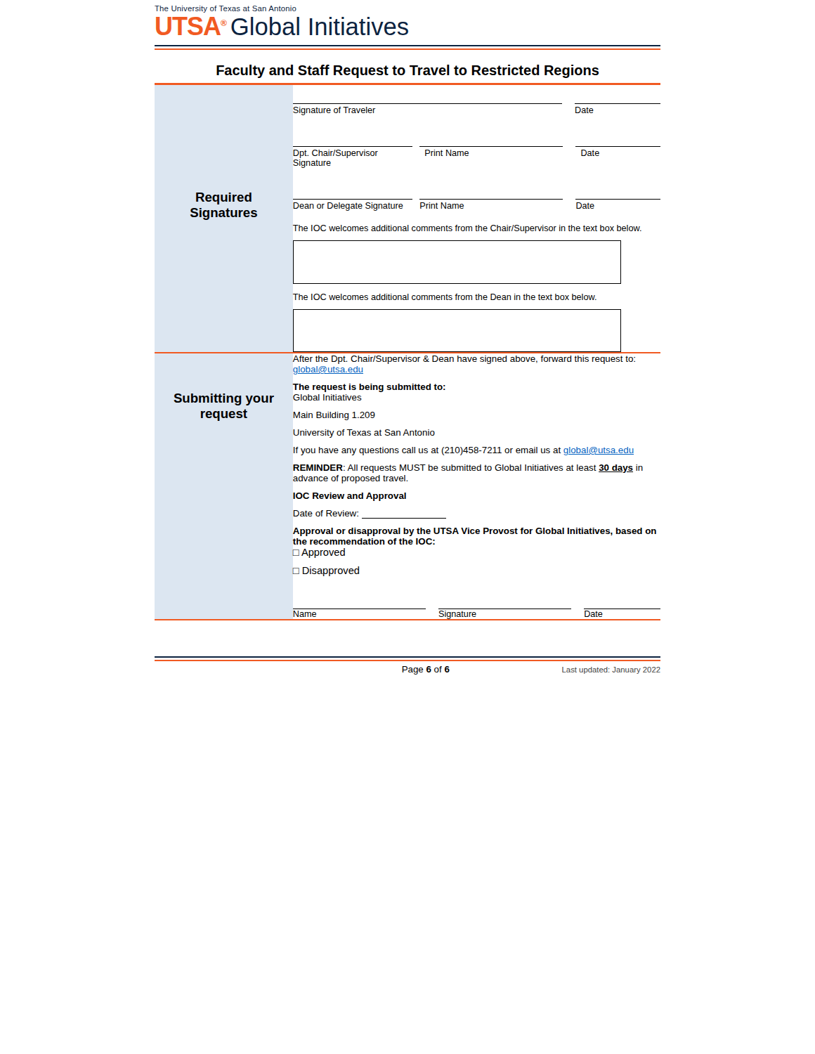The University of Texas at San Antonio
UTSA® Global Initiatives
Faculty and Staff Request to Travel to Restricted Regions
| Required Signatures | Signature of Traveler Date Dpt. Chair/Supervisor Signature Print Name Date Dean or Delegate Signature Print Name Date The IOC welcomes additional comments from the Chair/Supervisor in the text box below. The IOC welcomes additional comments from the Dean in the text box below. |
| Submitting your request | After the Dpt. Chair/Supervisor & Dean have signed above, forward this request to: global@utsa.edu The request is being submitted to: Global Initiatives Main Building 1.209 University of Texas at San Antonio If you have any questions call us at (210)458-7211 or email us at global@utsa.edu REMINDER : All requests MUST be submitted to Global Initiatives at least 30 days in advance of proposed travel. IOC Review and Approval Date of Review: Approval or disapproval by the UTSA Vice Provost for Global Initiatives, based on the recommendation of the IOC: □ Approved □ Disapproved Name Signature Date |
Page 6 of 6
Last updated: January 2022